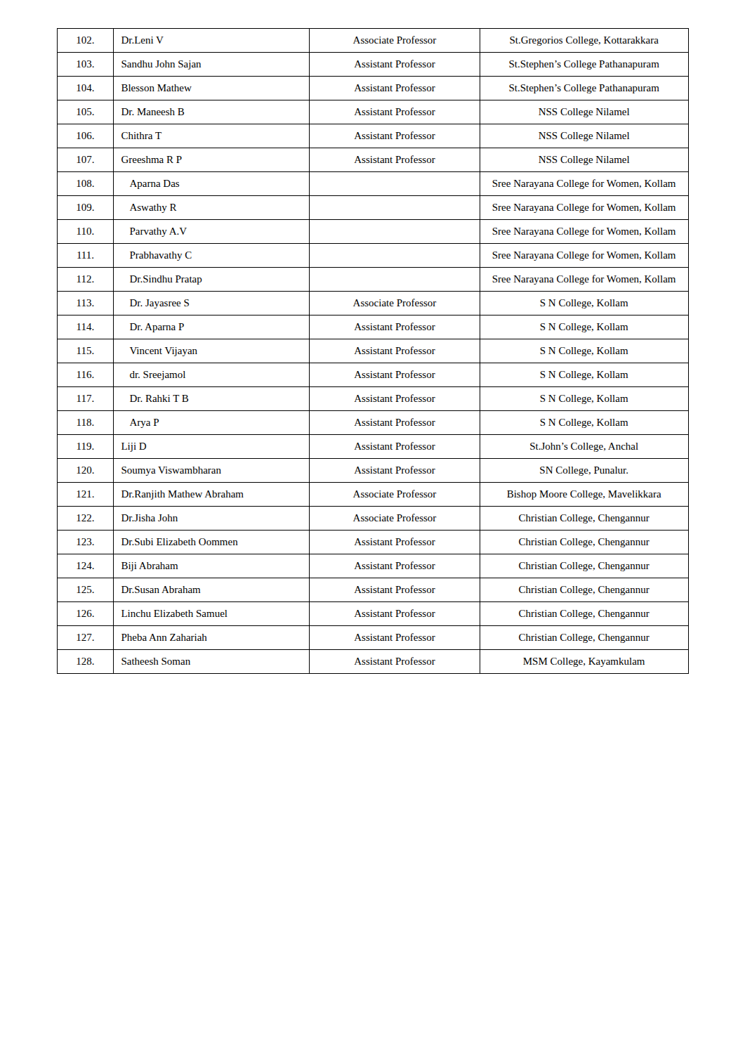| 102. | Dr.Leni V | Associate Professor | St.Gregorios College, Kottarakkara |
| 103. | Sandhu John Sajan | Assistant Professor | St.Stephen’s College Pathanapuram |
| 104. | Blesson Mathew | Assistant Professor | St.Stephen’s College Pathanapuram |
| 105. | Dr. Maneesh B | Assistant Professor | NSS College Nilamel |
| 106. | Chithra T | Assistant Professor | NSS College Nilamel |
| 107. | Greeshma R P | Assistant Professor | NSS College Nilamel |
| 108. | Aparna Das | | Sree Narayana College for Women, Kollam |
| 109. | Aswathy R | | Sree Narayana College for Women, Kollam |
| 110. | Parvathy A.V | | Sree Narayana College for Women, Kollam |
| 111. | Prabhavathy C | | Sree Narayana College for Women, Kollam |
| 112. | Dr.Sindhu Pratap | | Sree Narayana College for Women, Kollam |
| 113. | Dr. Jayasree S | Associate Professor | S N College, Kollam |
| 114. | Dr. Aparna P | Assistant Professor | S N College, Kollam |
| 115. | Vincent Vijayan | Assistant Professor | S N College, Kollam |
| 116. | dr. Sreejamol | Assistant Professor | S N College, Kollam |
| 117. | Dr. Rahki T B | Assistant Professor | S N College, Kollam |
| 118. | Arya P | Assistant Professor | S N College, Kollam |
| 119. | Liji D | Assistant Professor | St.John’s College, Anchal |
| 120. | Soumya Viswambharan | Assistant Professor | SN College, Punalur. |
| 121. | Dr.Ranjith Mathew Abraham | Associate Professor | Bishop Moore College, Mavelikkara |
| 122. | Dr.Jisha John | Associate Professor | Christian College, Chengannur |
| 123. | Dr.Subi Elizabeth Oommen | Assistant Professor | Christian College, Chengannur |
| 124. | Biji Abraham | Assistant Professor | Christian College, Chengannur |
| 125. | Dr.Susan Abraham | Assistant Professor | Christian College, Chengannur |
| 126. | Linchu Elizabeth Samuel | Assistant Professor | Christian College, Chengannur |
| 127. | Pheba Ann Zahariah | Assistant Professor | Christian College, Chengannur |
| 128. | Satheesh Soman | Assistant Professor | MSM College, Kayamkulam |